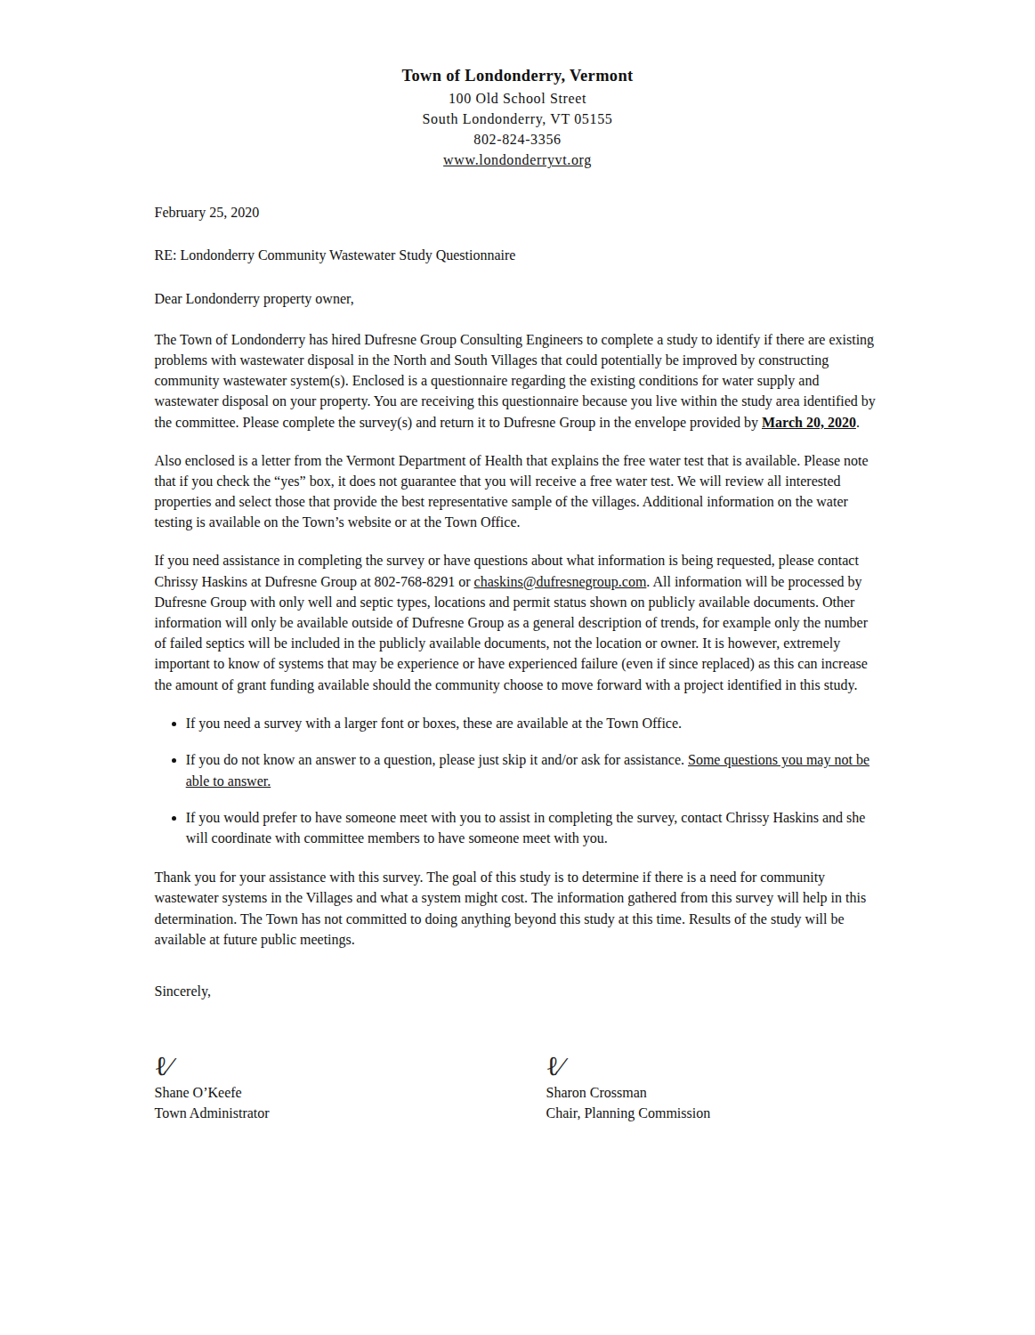Town of Londonderry, Vermont
100 Old School Street
South Londonderry, VT 05155
802-824-3356
www.londonderryvt.org
February 25, 2020
RE: Londonderry Community Wastewater Study Questionnaire
Dear Londonderry property owner,
The Town of Londonderry has hired Dufresne Group Consulting Engineers to complete a study to identify if there are existing problems with wastewater disposal in the North and South Villages that could potentially be improved by constructing community wastewater system(s). Enclosed is a questionnaire regarding the existing conditions for water supply and wastewater disposal on your property. You are receiving this questionnaire because you live within the study area identified by the committee. Please complete the survey(s) and return it to Dufresne Group in the envelope provided by March 20, 2020.
Also enclosed is a letter from the Vermont Department of Health that explains the free water test that is available. Please note that if you check the “yes” box, it does not guarantee that you will receive a free water test. We will review all interested properties and select those that provide the best representative sample of the villages. Additional information on the water testing is available on the Town’s website or at the Town Office.
If you need assistance in completing the survey or have questions about what information is being requested, please contact Chrissy Haskins at Dufresne Group at 802-768-8291 or chaskins@dufresnegroup.com. All information will be processed by Dufresne Group with only well and septic types, locations and permit status shown on publicly available documents. Other information will only be available outside of Dufresne Group as a general description of trends, for example only the number of failed septics will be included in the publicly available documents, not the location or owner. It is however, extremely important to know of systems that may be experience or have experienced failure (even if since replaced) as this can increase the amount of grant funding available should the community choose to move forward with a project identified in this study.
If you need a survey with a larger font or boxes, these are available at the Town Office.
If you do not know an answer to a question, please just skip it and/or ask for assistance. Some questions you may not be able to answer.
If you would prefer to have someone meet with you to assist in completing the survey, contact Chrissy Haskins and she will coordinate with committee members to have someone meet with you.
Thank you for your assistance with this survey. The goal of this study is to determine if there is a need for community wastewater systems in the Villages and what a system might cost. The information gathered from this survey will help in this determination. The Town has not committed to doing anything beyond this study at this time. Results of the study will be available at future public meetings.
Sincerely,
ℓ⁄ Shane O’Keefe Town Administrator
ℓ⁄ Sharon Crossman Chair, Planning Commission